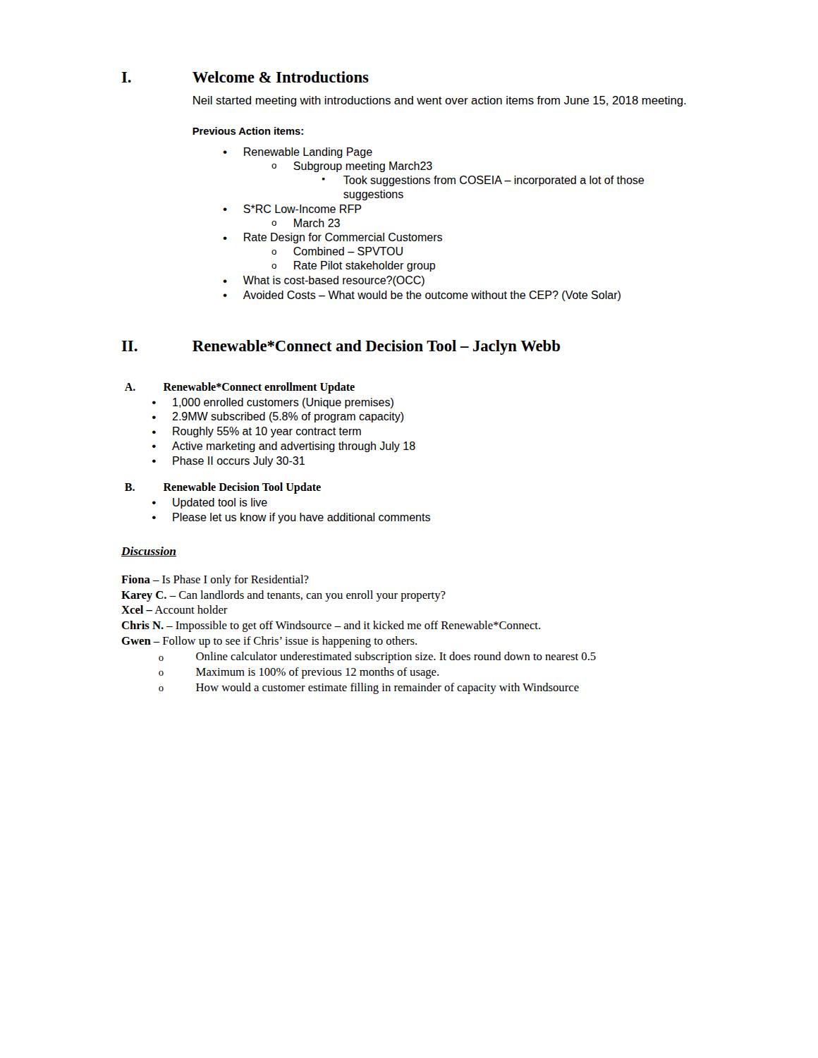I. Welcome & Introductions
Neil started meeting with introductions and went over action items from June 15, 2018 meeting.
Previous Action items:
Renewable Landing Page
Subgroup meeting March23
Took suggestions from COSEIA – incorporated a lot of those suggestions
S*RC Low-Income RFP
March 23
Rate Design for Commercial Customers
Combined – SPVTOU
Rate Pilot stakeholder group
What is cost-based resource?(OCC)
Avoided Costs – What would be the outcome without the CEP? (Vote Solar)
II. Renewable*Connect and Decision Tool – Jaclyn Webb
A. Renewable*Connect enrollment Update
1,000 enrolled customers (Unique premises)
2.9MW subscribed (5.8% of program capacity)
Roughly 55% at 10 year contract term
Active marketing and advertising through July 18
Phase II occurs July 30-31
B. Renewable Decision Tool Update
Updated tool is live
Please let us know if you have additional comments
Discussion
Fiona – Is Phase I only for Residential?
Karey C. – Can landlords and tenants, can you enroll your property?
Xcel – Account holder
Chris N. – Impossible to get off Windsource – and it kicked me off Renewable*Connect.
Gwen – Follow up to see if Chris’ issue is happening to others.
Online calculator underestimated subscription size. It does round down to nearest 0.5
Maximum is 100% of previous 12 months of usage.
How would a customer estimate filling in remainder of capacity with Windsource